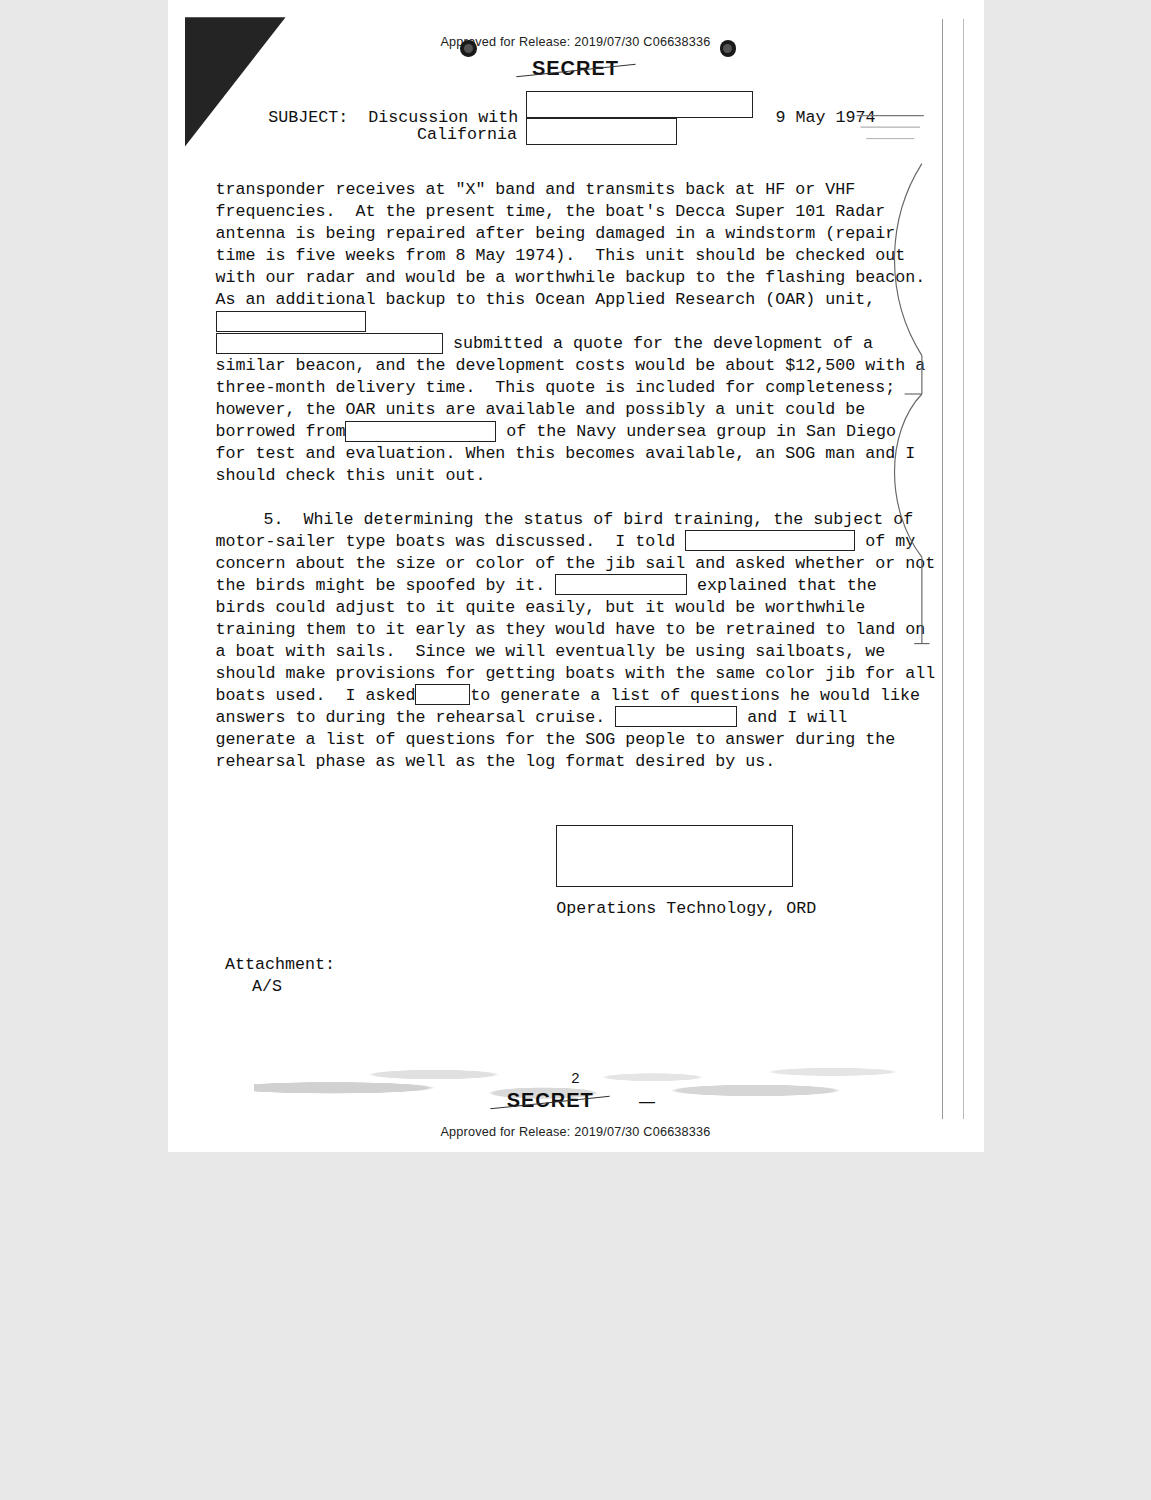Approved for Release: 2019/07/30 C06638336
SECRET
SUBJECT: Discussion with 9 May 1974 California
transponder receives at "X" band and transmits back at HF or VHF frequencies. At the present time, the boat's Decca Super 101 Radar antenna is being repaired after being damaged in a windstorm (repair time is five weeks from 8 May 1974). This unit should be checked out with our radar and would be a worthwhile backup to the flashing beacon. As an additional backup to this Ocean Applied Research (OAR) unit,
submitted a quote for the development of a similar beacon, and the development costs would be about $12,500 with a three-month delivery time. This quote is included for completeness; however, the OAR units are available and possibly a unit could be borrowed from of the Navy undersea group in San Diego for test and evaluation. When this becomes available, an SOG man and I should check this unit out.
5. While determining the status of bird training, the subject of motor-sailer type boats was discussed. I told of my concern about the size or color of the jib sail and asked whether or not the birds might be spoofed by it. explained that the birds could adjust to it quite easily, but it would be worthwhile training them to it early as they would have to be retrained to land on a boat with sails. Since we will eventually be using sailboats, we should make provisions for getting boats with the same color jib for all boats used. I asked to generate a list of questions he would like answers to during the rehearsal cruise. and I will generate a list of questions for the SOG people to answer during the rehearsal phase as well as the log format desired by us.
Operations Technology, ORD
Attachment:
A/S
2 SECRET—
Approved for Release: 2019/07/30 C06638336